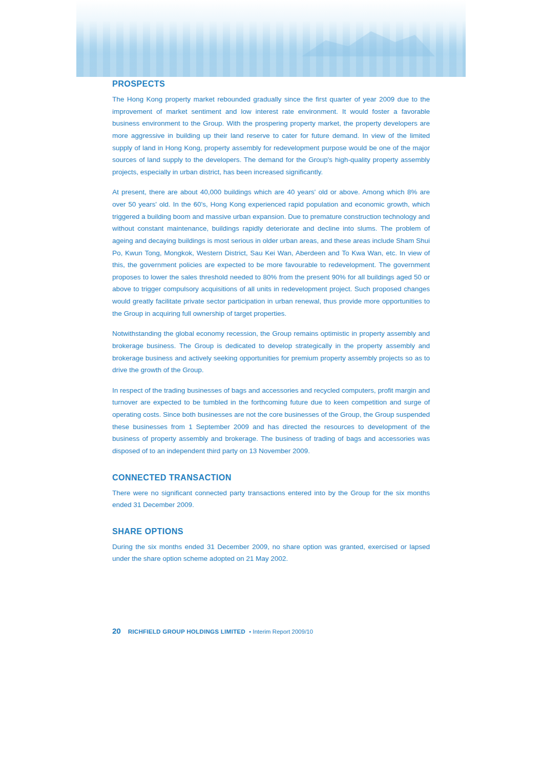PROSPECTS
The Hong Kong property market rebounded gradually since the first quarter of year 2009 due to the improvement of market sentiment and low interest rate environment. It would foster a favorable business environment to the Group. With the prospering property market, the property developers are more aggressive in building up their land reserve to cater for future demand. In view of the limited supply of land in Hong Kong, property assembly for redevelopment purpose would be one of the major sources of land supply to the developers. The demand for the Group's high-quality property assembly projects, especially in urban district, has been increased significantly.
At present, there are about 40,000 buildings which are 40 years' old or above. Among which 8% are over 50 years' old. In the 60's, Hong Kong experienced rapid population and economic growth, which triggered a building boom and massive urban expansion. Due to premature construction technology and without constant maintenance, buildings rapidly deteriorate and decline into slums. The problem of ageing and decaying buildings is most serious in older urban areas, and these areas include Sham Shui Po, Kwun Tong, Mongkok, Western District, Sau Kei Wan, Aberdeen and To Kwa Wan, etc. In view of this, the government policies are expected to be more favourable to redevelopment. The government proposes to lower the sales threshold needed to 80% from the present 90% for all buildings aged 50 or above to trigger compulsory acquisitions of all units in redevelopment project. Such proposed changes would greatly facilitate private sector participation in urban renewal, thus provide more opportunities to the Group in acquiring full ownership of target properties.
Notwithstanding the global economy recession, the Group remains optimistic in property assembly and brokerage business. The Group is dedicated to develop strategically in the property assembly and brokerage business and actively seeking opportunities for premium property assembly projects so as to drive the growth of the Group.
In respect of the trading businesses of bags and accessories and recycled computers, profit margin and turnover are expected to be tumbled in the forthcoming future due to keen competition and surge of operating costs. Since both businesses are not the core businesses of the Group, the Group suspended these businesses from 1 September 2009 and has directed the resources to development of the business of property assembly and brokerage. The business of trading of bags and accessories was disposed of to an independent third party on 13 November 2009.
CONNECTED TRANSACTION
There were no significant connected party transactions entered into by the Group for the six months ended 31 December 2009.
SHARE OPTIONS
During the six months ended 31 December 2009, no share option was granted, exercised or lapsed under the share option scheme adopted on 21 May 2002.
20 RICHFIELD GROUP HOLDINGS LIMITED • Interim Report 2009/10